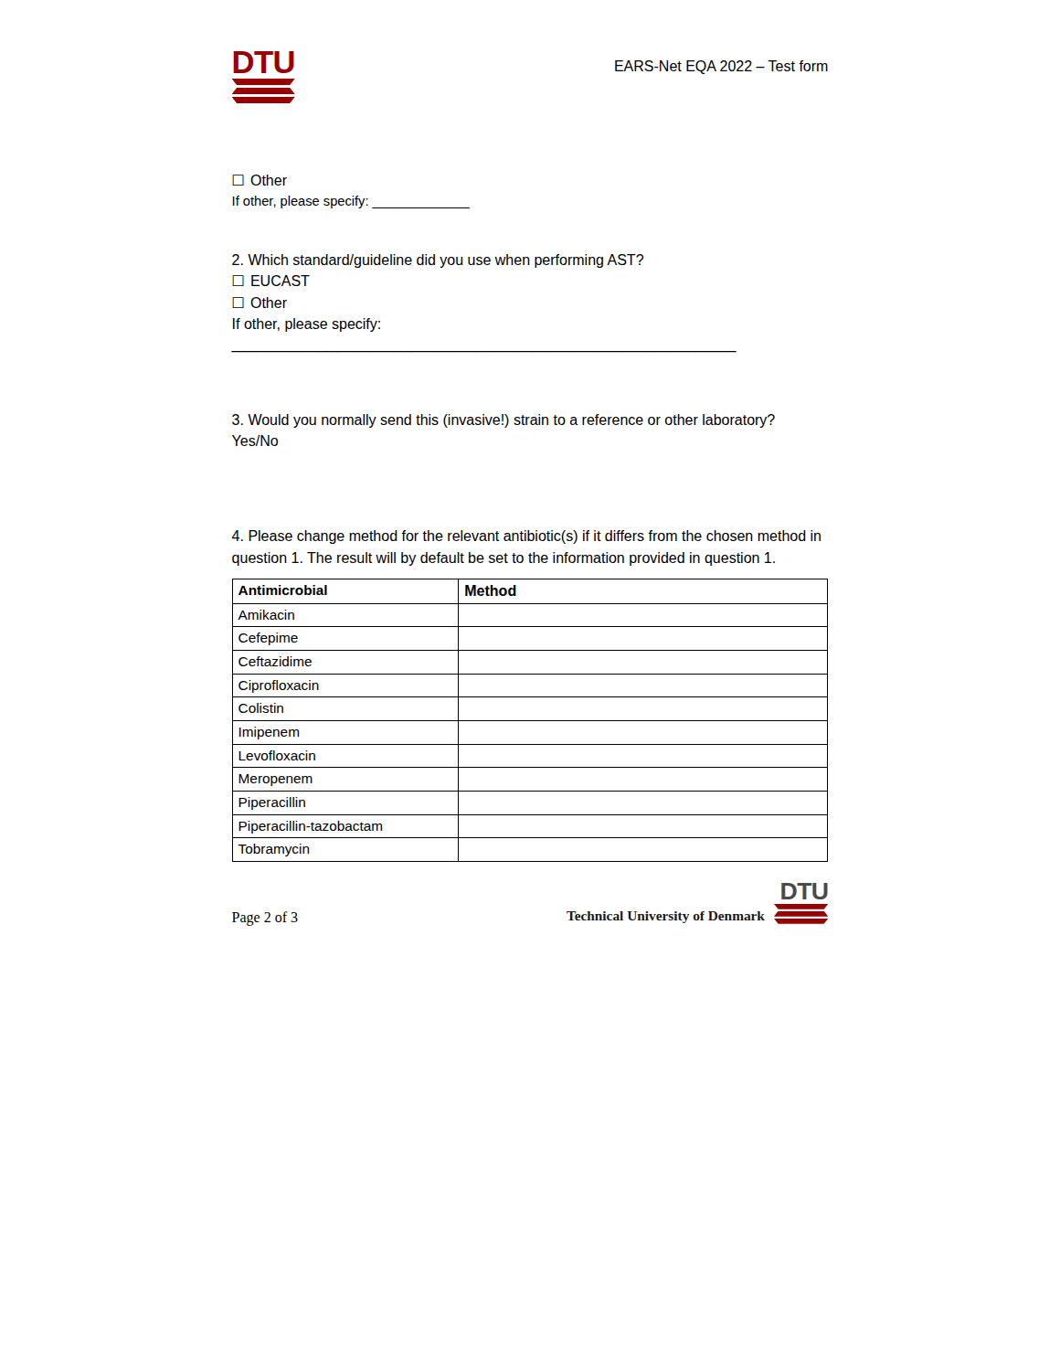DTU
EARS-Net EQA 2022 – Test form
☐Other
If other, please specify: _____________
2. Which standard/guideline did you use when performing AST?
☐EUCAST
☐Other
If other, please specify: ______________________________________________________________
3. Would you normally send this (invasive!) strain to a reference or other laboratory?
Yes/No
4. Please change method for the relevant antibiotic(s) if it differs from the chosen method in
question 1. The result will by default be set to the information provided in question 1.
| Antimicrobial | Method |
| --- | --- |
| Amikacin | |
| Cefepime | |
| Ceftazidime | |
| Ciprofloxacin | |
| Colistin | |
| Imipenem | |
| Levofloxacin | |
| Meropenem | |
| Piperacillin | |
| Piperacillin-tazobactam | |
| Tobramycin | |
Page 2 of 3
Technical University of Denmark
DTU